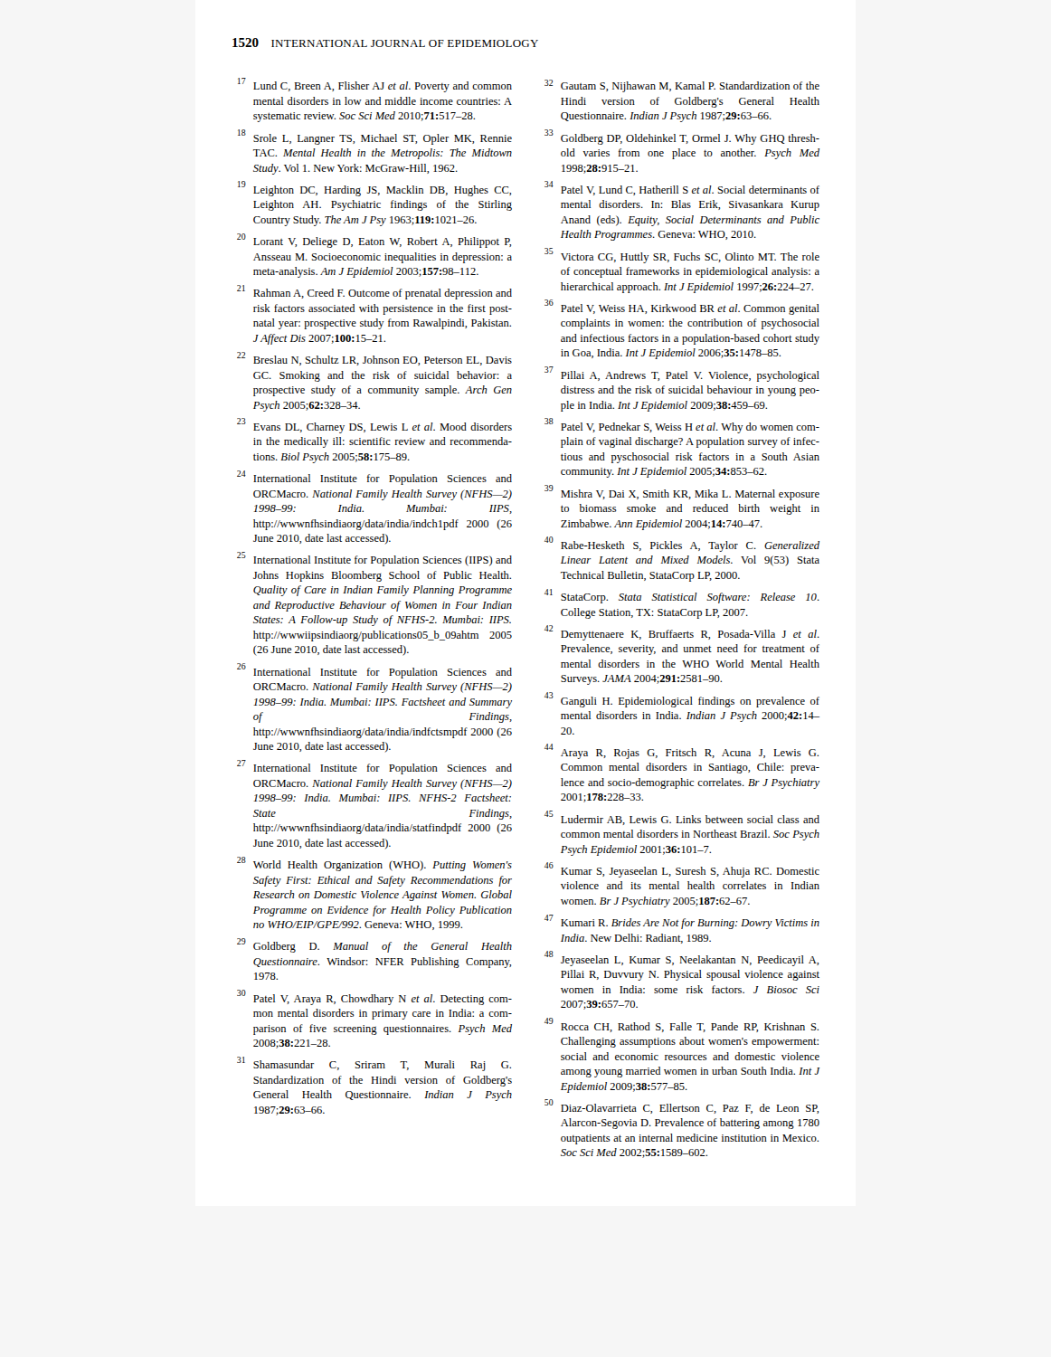1520 INTERNATIONAL JOURNAL OF EPIDEMIOLOGY
17 Lund C, Breen A, Flisher AJ et al. Poverty and common mental disorders in low and middle income countries: A systematic review. Soc Sci Med 2010;71: 517–28.
18 Srole L, Langner TS, Michael ST, Opler MK, Rennie TAC. Mental Health in the Metropolis: The Midtown Study. Vol 1. New York: McGraw-Hill, 1962.
19 Leighton DC, Harding JS, Macklin DB, Hughes CC, Leighton AH. Psychiatric findings of the Stirling Country Study. The Am J Psy 1963;119: 1021–26.
20 Lorant V, Deliege D, Eaton W, Robert A, Philippot P, Ansseau M. Socioeconomic inequalities in depression: a meta-analysis. Am J Epidemiol 2003;157: 98–112.
21 Rahman A, Creed F. Outcome of prenatal depression and risk factors associated with persistence in the first postnatal year: prospective study from Rawalpindi, Pakistan. J Affect Dis 2007;100: 15–21.
22 Breslau N, Schultz LR, Johnson EO, Peterson EL, Davis GC. Smoking and the risk of suicidal behavior: a prospective study of a community sample. Arch Gen Psych 2005;62: 328–34.
23 Evans DL, Charney DS, Lewis L et al. Mood disorders in the medically ill: scientific review and recommendations. Biol Psych 2005;58: 175–89.
24 International Institute for Population Sciences and ORCMacro. National Family Health Survey (NFHS—2) 1998–99: India. Mumbai: IIPS, http://wwwnfhsindiaorg/data/india/indch1pdf 2000 (26 June 2010, date last accessed).
25 International Institute for Population Sciences (IIPS) and Johns Hopkins Bloomberg School of Public Health. Quality of Care in Indian Family Planning Programme and Reproductive Behaviour of Women in Four Indian States: A Follow-up Study of NFHS-2. Mumbai: IIPS. http://wwwiipsindiaorg/publications05_b_09ahtm 2005 (26 June 2010, date last accessed).
26 International Institute for Population Sciences and ORCMacro. National Family Health Survey (NFHS—2) 1998–99: India. Mumbai: IIPS. Factsheet and Summary of Findings, http://wwwnfhsindiaorg/data/india/indfctsmpdf 2000 (26 June 2010, date last accessed).
27 International Institute for Population Sciences and ORCMacro. National Family Health Survey (NFHS—2) 1998–99: India. Mumbai: IIPS. NFHS-2 Factsheet: State Findings, http://wwwnfhsindiaorg/data/india/statfindpdf 2000 (26 June 2010, date last accessed).
28 World Health Organization (WHO). Putting Women's Safety First: Ethical and Safety Recommendations for Research on Domestic Violence Against Women. Global Programme on Evidence for Health Policy Publication no WHO/EIP/GPE/992. Geneva: WHO, 1999.
29 Goldberg D. Manual of the General Health Questionnaire. Windsor: NFER Publishing Company, 1978.
30 Patel V, Araya R, Chowdhary N et al. Detecting common mental disorders in primary care in India: a comparison of five screening questionnaires. Psych Med 2008;38: 221–28.
31 Shamasundar C, Sriram T, Murali Raj G. Standardization of the Hindi version of Goldberg's General Health Questionnaire. Indian J Psych 1987;29: 63–66.
32 Gautam S, Nijhawan M, Kamal P. Standardization of the Hindi version of Goldberg's General Health Questionnaire. Indian J Psych 1987;29: 63–66.
33 Goldberg DP, Oldehinkel T, Ormel J. Why GHQ threshold varies from one place to another. Psych Med 1998;28: 915–21.
34 Patel V, Lund C, Hatherill S et al. Social determinants of mental disorders. In: Blas Erik, Sivasankara Kurup Anand (eds). Equity, Social Determinants and Public Health Programmes. Geneva: WHO, 2010.
35 Victora CG, Huttly SR, Fuchs SC, Olinto MT. The role of conceptual frameworks in epidemiological analysis: a hierarchical approach. Int J Epidemiol 1997;26: 224–27.
36 Patel V, Weiss HA, Kirkwood BR et al. Common genital complaints in women: the contribution of psychosocial and infectious factors in a population-based cohort study in Goa, India. Int J Epidemiol 2006;35: 1478–85.
37 Pillai A, Andrews T, Patel V. Violence, psychological distress and the risk of suicidal behaviour in young people in India. Int J Epidemiol 2009;38: 459–69.
38 Patel V, Pednekar S, Weiss H et al. Why do women complain of vaginal discharge? A population survey of infectious and pyschosocial risk factors in a South Asian community. Int J Epidemiol 2005;34: 853–62.
39 Mishra V, Dai X, Smith KR, Mika L. Maternal exposure to biomass smoke and reduced birth weight in Zimbabwe. Ann Epidemiol 2004;14: 740–47.
40 Rabe-Hesketh S, Pickles A, Taylor C. Generalized Linear Latent and Mixed Models. Vol 9(53) Stata Technical Bulletin, StataCorp LP, 2000.
41 StataCorp. Stata Statistical Software: Release 10. College Station, TX: StataCorp LP, 2007.
42 Demyttenaere K, Bruffaerts R, Posada-Villa J et al. Prevalence, severity, and unmet need for treatment of mental disorders in the WHO World Mental Health Surveys. JAMA 2004;291: 2581–90.
43 Ganguli H. Epidemiological findings on prevalence of mental disorders in India. Indian J Psych 2000;42: 14–20.
44 Araya R, Rojas G, Fritsch R, Acuna J, Lewis G. Common mental disorders in Santiago, Chile: prevalence and socio-demographic correlates. Br J Psychiatry 2001;178: 228–33.
45 Ludermir AB, Lewis G. Links between social class and common mental disorders in Northeast Brazil. Soc Psych Psych Epidemiol 2001;36: 101–7.
46 Kumar S, Jeyaseelan L, Suresh S, Ahuja RC. Domestic violence and its mental health correlates in Indian women. Br J Psychiatry 2005;187: 62–67.
47 Kumari R. Brides Are Not for Burning: Dowry Victims in India. New Delhi: Radiant, 1989.
48 Jeyaseelan L, Kumar S, Neelakantan N, Peedicayil A, Pillai R, Duvvury N. Physical spousal violence against women in India: some risk factors. J Biosoc Sci 2007;39: 657–70.
49 Rocca CH, Rathod S, Falle T, Pande RP, Krishnan S. Challenging assumptions about women's empowerment: social and economic resources and domestic violence among young married women in urban South India. Int J Epidemiol 2009;38: 577–85.
50 Diaz-Olavarrieta C, Ellertson C, Paz F, de Leon SP, Alarcon-Segovia D. Prevalence of battering among 1780 outpatients at an internal medicine institution in Mexico. Soc Sci Med 2002;55: 1589–602.